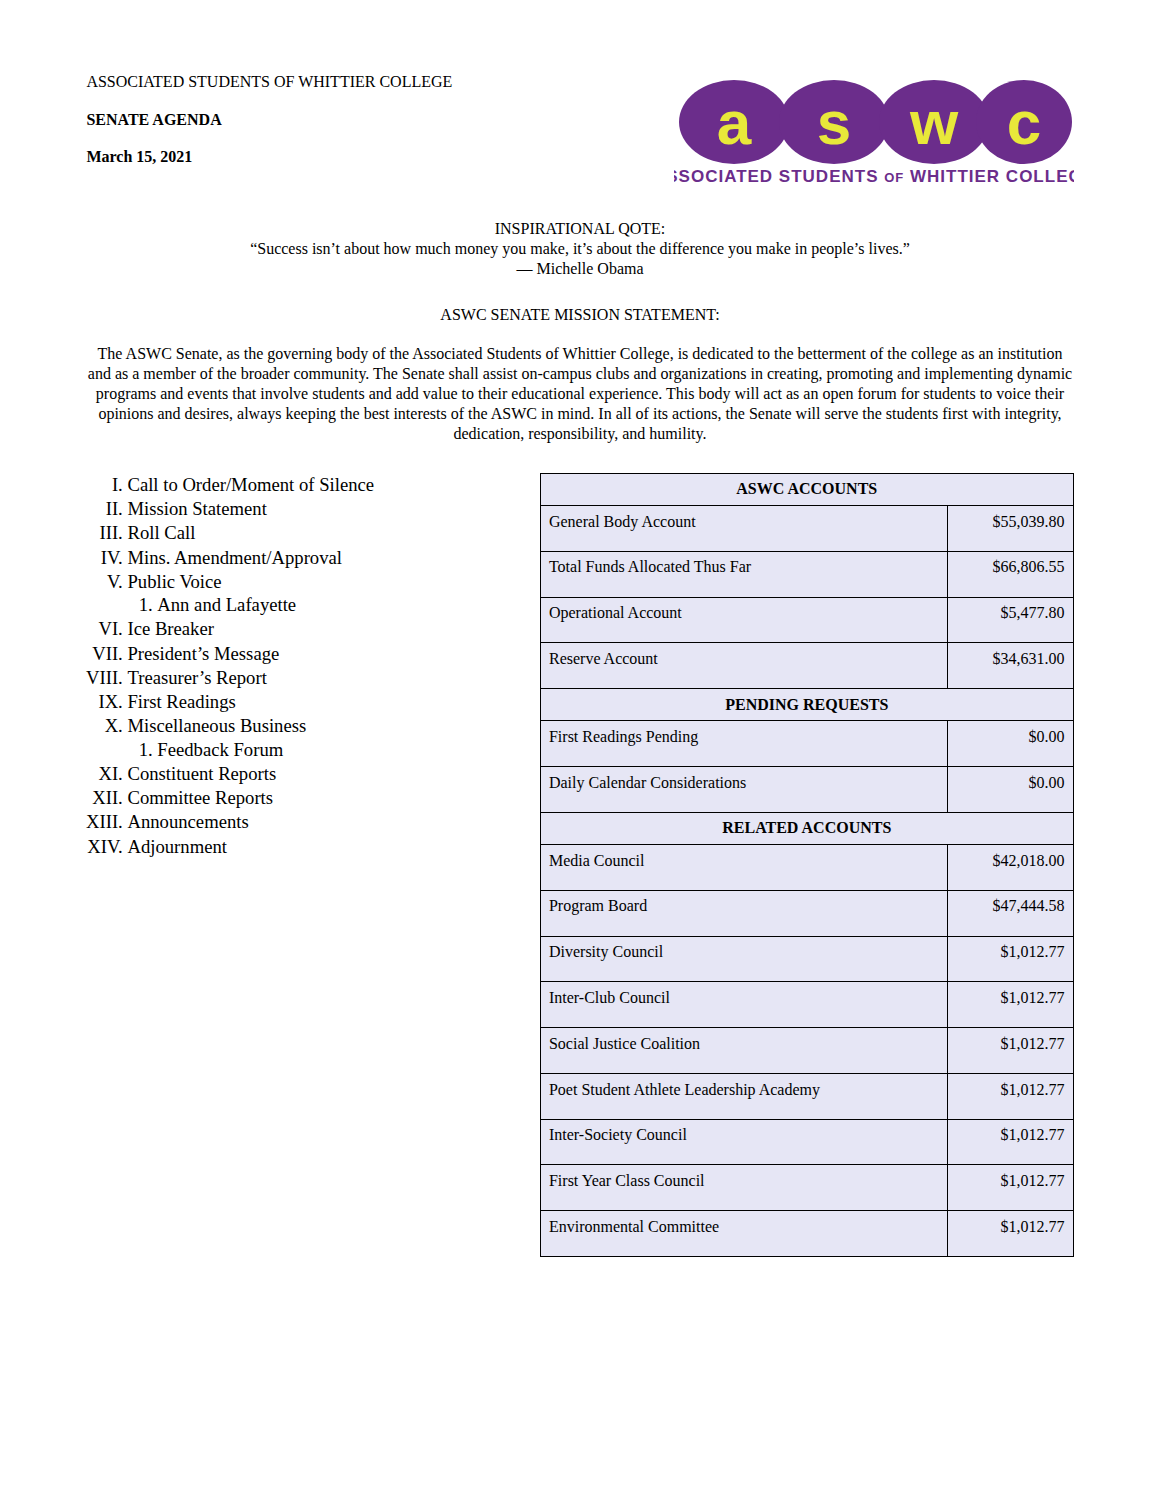ASSOCIATED STUDENTS OF WHITTIER COLLEGE
SENATE AGENDA
March 15, 2021
a s w c ASSOCIATED STUDENTS OF WHITTIER COLLEGE
INSPIRATIONAL QOTE:
“Success isn’t about how much money you make, it’s about the difference you make in people’s lives.”
― Michelle Obama
ASWC SENATE MISSION STATEMENT:
The ASWC Senate, as the governing body of the Associated Students of Whittier College, is dedicated to the betterment of the college as an institution and as a member of the broader community. The Senate shall assist on-campus clubs and organizations in creating, promoting and implementing dynamic programs and events that involve students and add value to their educational experience. This body will act as an open forum for students to voice their opinions and desires, always keeping the best interests of the ASWC in mind. In all of its actions, the Senate will serve the students first with integrity, dedication, responsibility, and humility.
Call to Order/Moment of Silence
Mission Statement
Roll Call
Mins. Amendment/Approval
Public Voice
Ann and Lafayette
Ice Breaker
President’s Message
Treasurer’s Report
First Readings
Miscellaneous Business
Feedback Forum
Constituent Reports
Committee Reports
Announcements
Adjournment
| ASWC ACCOUNTS |
| --- |
| General Body Account | $55,039.80 |
| Total Funds Allocated Thus Far | $66,806.55 |
| Operational Account | $5,477.80 |
| Reserve Account | $34,631.00 |
| PENDING REQUESTS |
| First Readings Pending | $0.00 |
| Daily Calendar Considerations | $0.00 |
| RELATED ACCOUNTS |
| Media Council | $42,018.00 |
| Program Board | $47,444.58 |
| Diversity Council | $1,012.77 |
| Inter-Club Council | $1,012.77 |
| Social Justice Coalition | $1,012.77 |
| Poet Student Athlete Leadership Academy | $1,012.77 |
| Inter-Society Council | $1,012.77 |
| First Year Class Council | $1,012.77 |
| Environmental Committee | $1,012.77 |